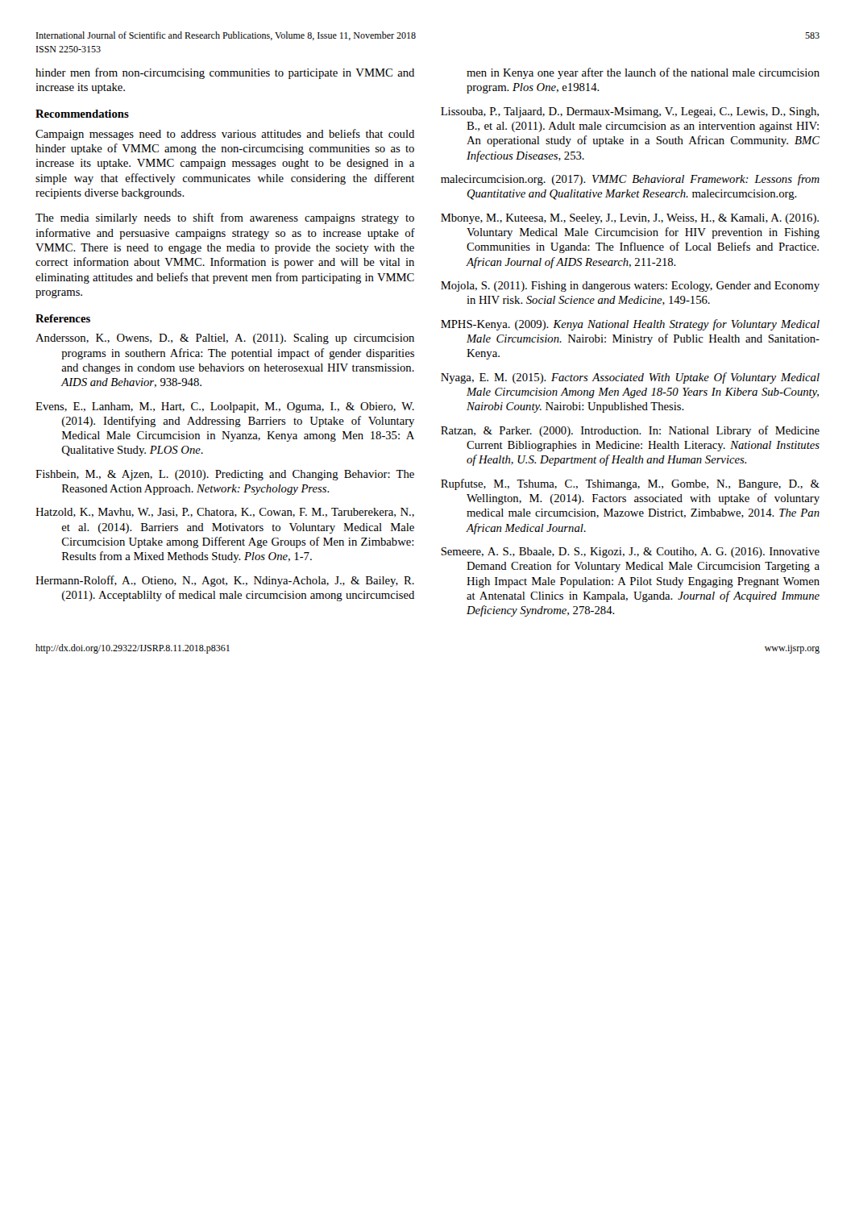International Journal of Scientific and Research Publications, Volume 8, Issue 11, November 2018 583
ISSN 2250-3153
hinder men from non-circumcising communities to participate in VMMC and increase its uptake.
Recommendations
Campaign messages need to address various attitudes and beliefs that could hinder uptake of VMMC among the non-circumcising communities so as to increase its uptake. VMMC campaign messages ought to be designed in a simple way that effectively communicates while considering the different recipients diverse backgrounds.
The media similarly needs to shift from awareness campaigns strategy to informative and persuasive campaigns strategy so as to increase uptake of VMMC. There is need to engage the media to provide the society with the correct information about VMMC. Information is power and will be vital in eliminating attitudes and beliefs that prevent men from participating in VMMC programs.
References
Andersson, K., Owens, D., & Paltiel, A. (2011). Scaling up circumcision programs in southern Africa: The potential impact of gender disparities and changes in condom use behaviors on heterosexual HIV transmission. AIDS and Behavior, 938-948.
Evens, E., Lanham, M., Hart, C., Loolpapit, M., Oguma, I., & Obiero, W. (2014). Identifying and Addressing Barriers to Uptake of Voluntary Medical Male Circumcision in Nyanza, Kenya among Men 18-35: A Qualitative Study. PLOS One.
Fishbein, M., & Ajzen, L. (2010). Predicting and Changing Behavior: The Reasoned Action Approach. Network: Psychology Press.
Hatzold, K., Mavhu, W., Jasi, P., Chatora, K., Cowan, F. M., Taruberekera, N., et al. (2014). Barriers and Motivators to Voluntary Medical Male Circumcision Uptake among Different Age Groups of Men in Zimbabwe: Results from a Mixed Methods Study. Plos One, 1-7.
Hermann-Roloff, A., Otieno, N., Agot, K., Ndinya-Achola, J., & Bailey, R. (2011). Acceptablilty of medical male circumcision among uncircumcised men in Kenya one year after the launch of the national male circumcision program. Plos One, e19814.
Lissouba, P., Taljaard, D., Dermaux-Msimang, V., Legeai, C., Lewis, D., Singh, B., et al. (2011). Adult male circumcision as an intervention against HIV: An operational study of uptake in a South African Community. BMC Infectious Diseases, 253.
malecircumcision.org. (2017). VMMC Behavioral Framework: Lessons from Quantitative and Qualitative Market Research. malecircumcision.org.
Mbonye, M., Kuteesa, M., Seeley, J., Levin, J., Weiss, H., & Kamali, A. (2016). Voluntary Medical Male Circumcision for HIV prevention in Fishing Communities in Uganda: The Influence of Local Beliefs and Practice. African Journal of AIDS Research, 211-218.
Mojola, S. (2011). Fishing in dangerous waters: Ecology, Gender and Economy in HIV risk. Social Science and Medicine, 149-156.
MPHS-Kenya. (2009). Kenya National Health Strategy for Voluntary Medical Male Circumcision. Nairobi: Ministry of Public Health and Sanitation-Kenya.
Nyaga, E. M. (2015). Factors Associated With Uptake Of Voluntary Medical Male Circumcision Among Men Aged 18-50 Years In Kibera Sub-County, Nairobi County. Nairobi: Unpublished Thesis.
Ratzan, & Parker. (2000). Introduction. In: National Library of Medicine Current Bibliographies in Medicine: Health Literacy. National Institutes of Health, U.S. Department of Health and Human Services.
Rupfutse, M., Tshuma, C., Tshimanga, M., Gombe, N., Bangure, D., & Wellington, M. (2014). Factors associated with uptake of voluntary medical male circumcision, Mazowe District, Zimbabwe, 2014. The Pan African Medical Journal.
Semeere, A. S., Bbaale, D. S., Kigozi, J., & Coutiho, A. G. (2016). Innovative Demand Creation for Voluntary Medical Male Circumcision Targeting a High Impact Male Population: A Pilot Study Engaging Pregnant Women at Antenatal Clinics in Kampala, Uganda. Journal of Acquired Immune Deficiency Syndrome, 278-284.
http://dx.doi.org/10.29322/IJSRP.8.11.2018.p8361 www.ijsrp.org